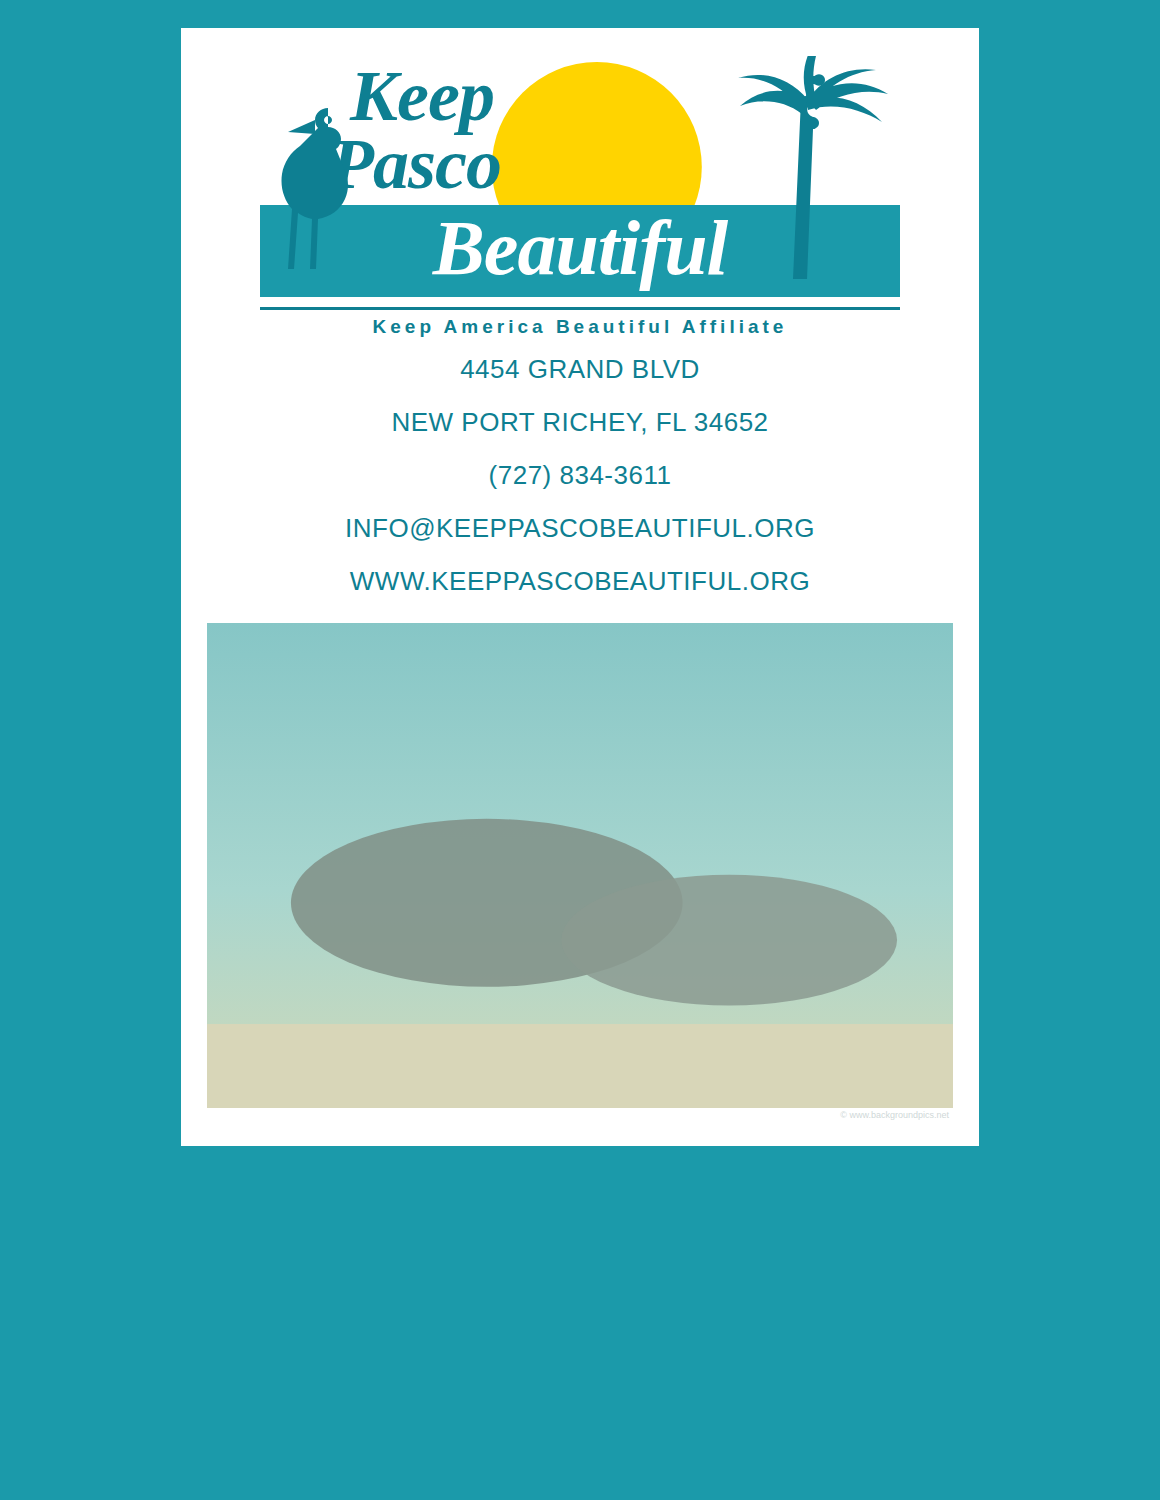Keep
Pasco
Beautiful
Keep America Beautiful Affiliate
4454 Grand Blvd
New Port Richey, FL 34652
(727) 834-3611
info@keeppascobeautiful.org
www.keeppascobeautiful.org
© www.backgroundpics.net